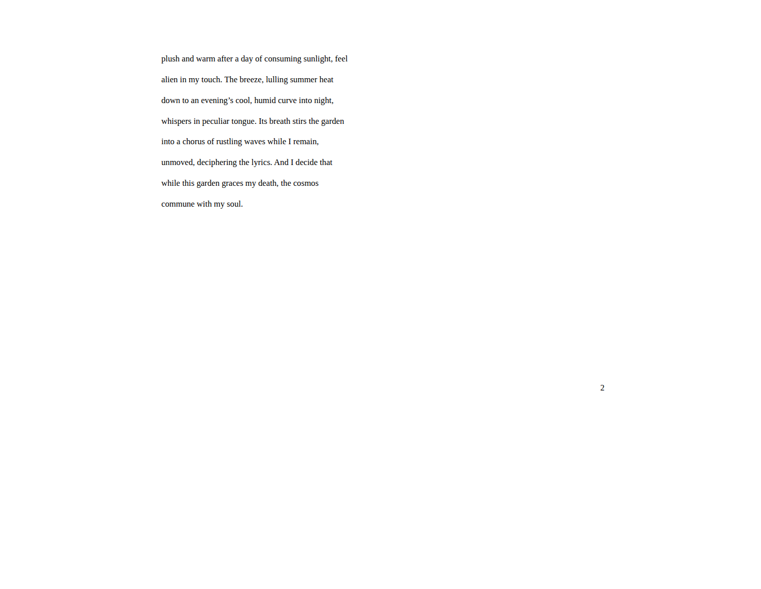plush and warm after a day of consuming sunlight, feel alien in my touch. The breeze, lulling summer heat down to an evening’s cool, humid curve into night, whispers in peculiar tongue. Its breath stirs the garden into a chorus of rustling waves while I remain, unmoved, deciphering the lyrics. And I decide that while this garden graces my death, the cosmos commune with my soul.
2